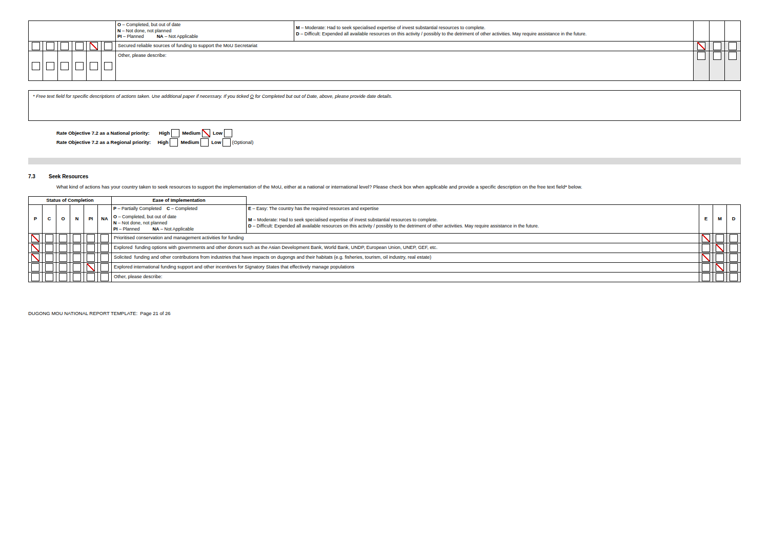| | | | | | | O – Completed, but out of date N – Not done, not planned PI – Planned NA – Not Applicable | M – Moderate: Had to seek specialised expertise of invest substantial resources to complete. D – Difficult: Expended all available resources on this activity / possibly to the detriment of other activities. May require assistance in the future. | | | |
| | | | | | | Secured reliable sources of funding to support the MoU Secretariat | | | |
| | | | | | | Other, please describe: | | | |
* Free text field for specific descriptions of actions taken. Use additional paper if necessary. If you ticked O for Completed but out of Date, above, please provide date details.
Rate Objective 7.2 as a National priority: High Medium Low
Rate Objective 7.2 as a Regional priority: High Medium Low (Optional)
7.3 Seek Resources
What kind of actions has your country taken to seek resources to support the implementation of the MoU, either at a national or international level? Please check box when applicable and provide a specific description on the free text field* below.
| Status of Completion | Ease of Implementation | |
| P | C | O | N | PI | NA | P – Partially Completed C – Completed | E – Easy: The country has the required resources and expertise | E | M | D |
| O – Completed, but out of date N – Not done, not planned PI – Planned NA – Not Applicable | M – Moderate: Had to seek specialised expertise of invest substantial resources to complete. D – Difficult: Expended all available resources on this activity / possibly to the detriment of other activities. May require assistance in the future. |
| | | | | | | Prioritised conservation and management activities for funding | | | |
| | | | | | | Explored funding options with governments and other donors such as the Asian Development Bank, World Bank, UNDP, European Union, UNEP, GEF, etc. | | | |
| | | | | | | Solicited funding and other contributions from industries that have impacts on dugongs and their habitats (e.g. fisheries, tourism, oil industry, real estate) | | | |
| | | | | | | Explored international funding support and other incentives for Signatory States that effectively manage populations | | | |
| | | | | | | Other, please describe: | | | |
DUGONG MOU NATIONAL REPORT TEMPLATE: Page 21 of 26